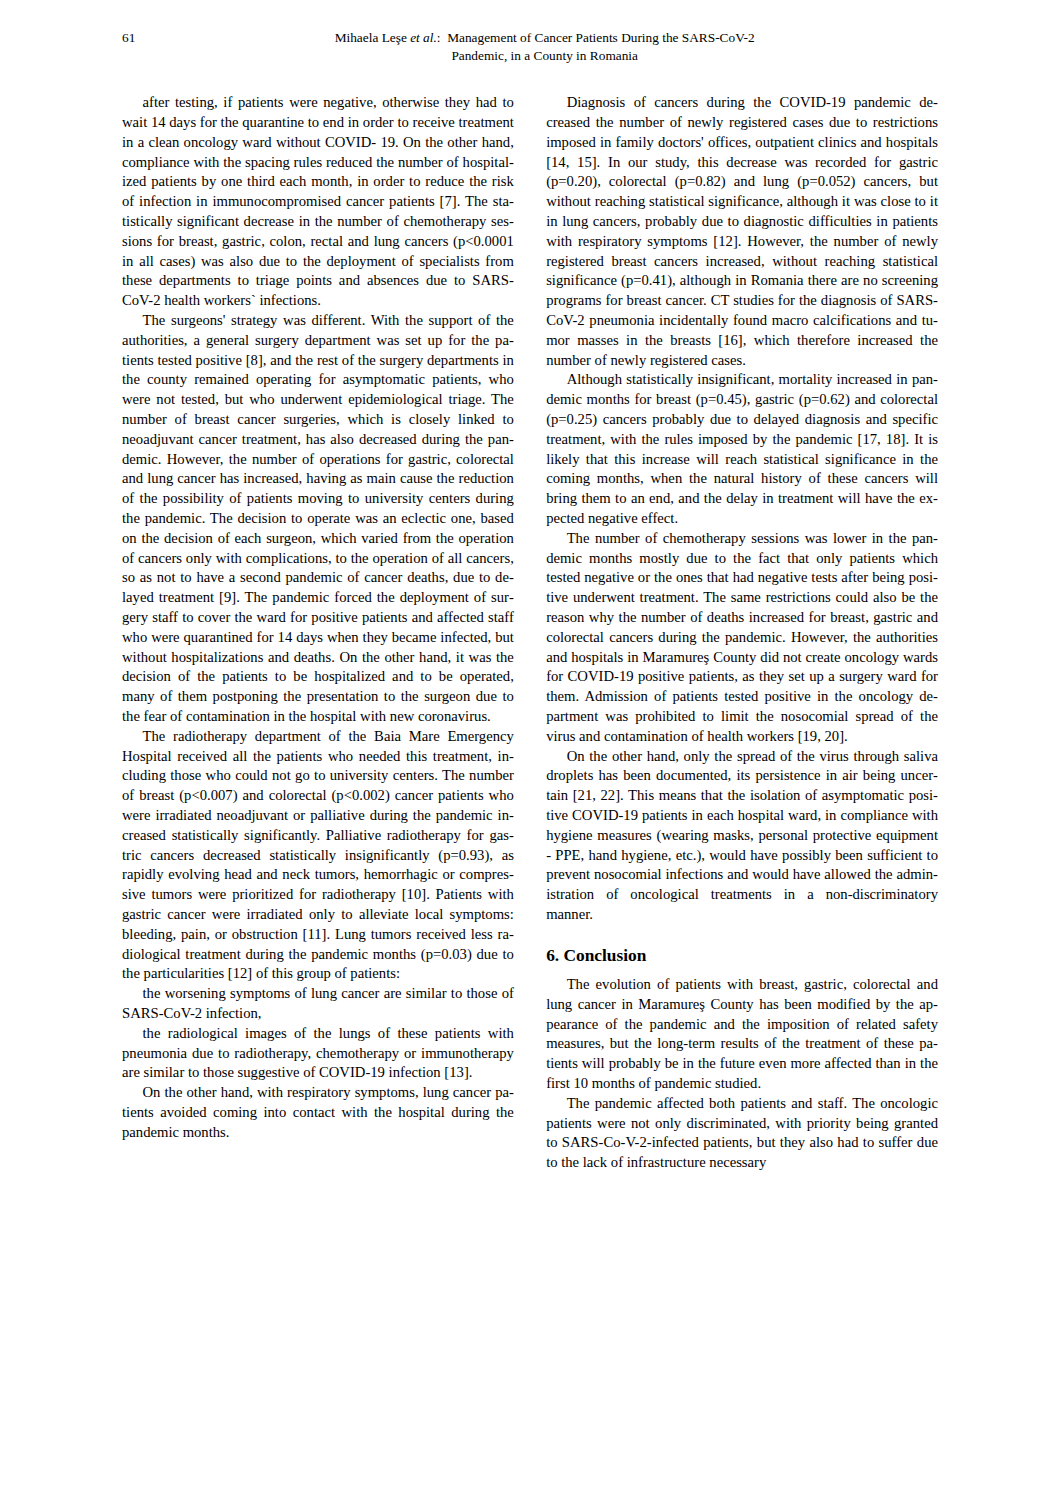61
Mihaela Leşe et al.: Management of Cancer Patients During the SARS-CoV-2
Pandemic, in a County in Romania
after testing, if patients were negative, otherwise they had to wait 14 days for the quarantine to end in order to receive treatment in a clean oncology ward without COVID- 19. On the other hand, compliance with the spacing rules reduced the number of hospitalized patients by one third each month, in order to reduce the risk of infection in immunocompromised cancer patients [7]. The statistically significant decrease in the number of chemotherapy sessions for breast, gastric, colon, rectal and lung cancers (p<0.0001 in all cases) was also due to the deployment of specialists from these departments to triage points and absences due to SARS-CoV-2 health workers` infections.
The surgeons' strategy was different. With the support of the authorities, a general surgery department was set up for the patients tested positive [8], and the rest of the surgery departments in the county remained operating for asymptomatic patients, who were not tested, but who underwent epidemiological triage. The number of breast cancer surgeries, which is closely linked to neoadjuvant cancer treatment, has also decreased during the pandemic. However, the number of operations for gastric, colorectal and lung cancer has increased, having as main cause the reduction of the possibility of patients moving to university centers during the pandemic. The decision to operate was an eclectic one, based on the decision of each surgeon, which varied from the operation of cancers only with complications, to the operation of all cancers, so as not to have a second pandemic of cancer deaths, due to delayed treatment [9]. The pandemic forced the deployment of surgery staff to cover the ward for positive patients and affected staff who were quarantined for 14 days when they became infected, but without hospitalizations and deaths. On the other hand, it was the decision of the patients to be hospitalized and to be operated, many of them postponing the presentation to the surgeon due to the fear of contamination in the hospital with new coronavirus.
The radiotherapy department of the Baia Mare Emergency Hospital received all the patients who needed this treatment, including those who could not go to university centers. The number of breast (p<0.007) and colorectal (p<0.002) cancer patients who were irradiated neoadjuvant or palliative during the pandemic increased statistically significantly. Palliative radiotherapy for gastric cancers decreased statistically insignificantly (p=0.93), as rapidly evolving head and neck tumors, hemorrhagic or compressive tumors were prioritized for radiotherapy [10]. Patients with gastric cancer were irradiated only to alleviate local symptoms: bleeding, pain, or obstruction [11]. Lung tumors received less radiological treatment during the pandemic months (p=0.03) due to the particularities [12] of this group of patients:
the worsening symptoms of lung cancer are similar to those of SARS-CoV-2 infection,
the radiological images of the lungs of these patients with pneumonia due to radiotherapy, chemotherapy or immunotherapy are similar to those suggestive of COVID-19 infection [13].
On the other hand, with respiratory symptoms, lung cancer patients avoided coming into contact with the hospital during the pandemic months.
Diagnosis of cancers during the COVID-19 pandemic decreased the number of newly registered cases due to restrictions imposed in family doctors' offices, outpatient clinics and hospitals [14, 15]. In our study, this decrease was recorded for gastric (p=0.20), colorectal (p=0.82) and lung (p=0.052) cancers, but without reaching statistical significance, although it was close to it in lung cancers, probably due to diagnostic difficulties in patients with respiratory symptoms [12]. However, the number of newly registered breast cancers increased, without reaching statistical significance (p=0.41), although in Romania there are no screening programs for breast cancer. CT studies for the diagnosis of SARS-CoV-2 pneumonia incidentally found macro calcifications and tumor masses in the breasts [16], which therefore increased the number of newly registered cases.
Although statistically insignificant, mortality increased in pandemic months for breast (p=0.45), gastric (p=0.62) and colorectal (p=0.25) cancers probably due to delayed diagnosis and specific treatment, with the rules imposed by the pandemic [17, 18]. It is likely that this increase will reach statistical significance in the coming months, when the natural history of these cancers will bring them to an end, and the delay in treatment will have the expected negative effect.
The number of chemotherapy sessions was lower in the pandemic months mostly due to the fact that only patients which tested negative or the ones that had negative tests after being positive underwent treatment. The same restrictions could also be the reason why the number of deaths increased for breast, gastric and colorectal cancers during the pandemic. However, the authorities and hospitals in Maramureş County did not create oncology wards for COVID-19 positive patients, as they set up a surgery ward for them. Admission of patients tested positive in the oncology department was prohibited to limit the nosocomial spread of the virus and contamination of health workers [19, 20].
On the other hand, only the spread of the virus through saliva droplets has been documented, its persistence in air being uncertain [21, 22]. This means that the isolation of asymptomatic positive COVID-19 patients in each hospital ward, in compliance with hygiene measures (wearing masks, personal protective equipment - PPE, hand hygiene, etc.), would have possibly been sufficient to prevent nosocomial infections and would have allowed the administration of oncological treatments in a non-discriminatory manner.
6. Conclusion
The evolution of patients with breast, gastric, colorectal and lung cancer in Maramureş County has been modified by the appearance of the pandemic and the imposition of related safety measures, but the long-term results of the treatment of these patients will probably be in the future even more affected than in the first 10 months of pandemic studied.
The pandemic affected both patients and staff. The oncologic patients were not only discriminated, with priority being granted to SARS-Co-V-2-infected patients, but they also had to suffer due to the lack of infrastructure necessary